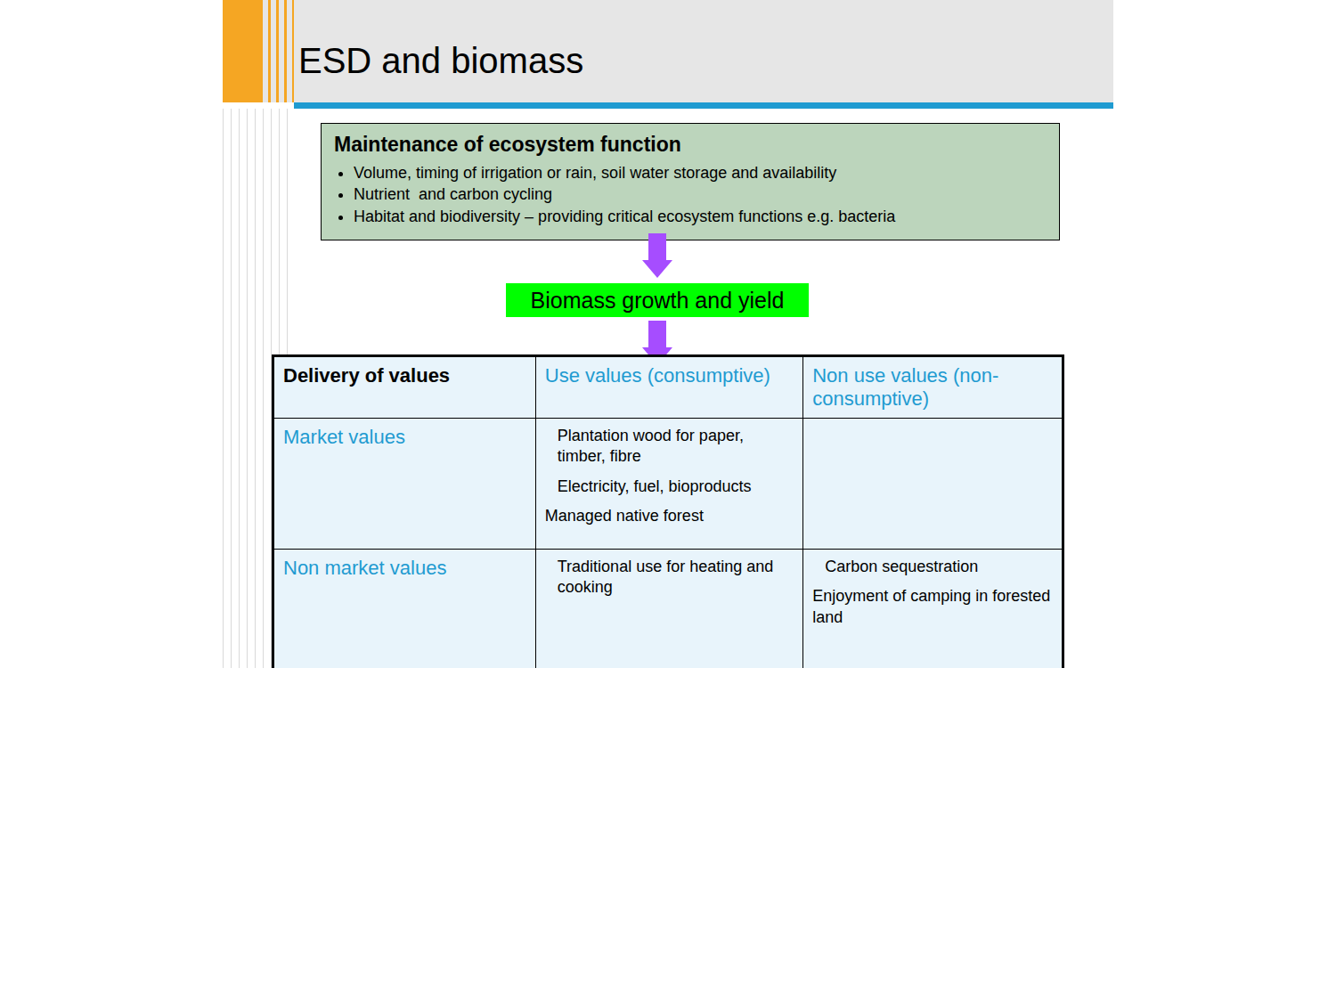ESD and biomass
Maintenance of ecosystem function
Volume, timing of irrigation or rain, soil water storage and availability
Nutrient and carbon cycling
Habitat and biodiversity – providing critical ecosystem functions e.g. bacteria
Biomass growth and yield
| Delivery of values | Use values (consumptive) | Non use values (non-consumptive) |
| Market values | Plantation wood for paper, timber, fibre Electricity, fuel, bioproducts Managed native forest | |
| Non market values | Traditional use for heating and cooking | Carbon sequestration Enjoyment of camping in forested land |